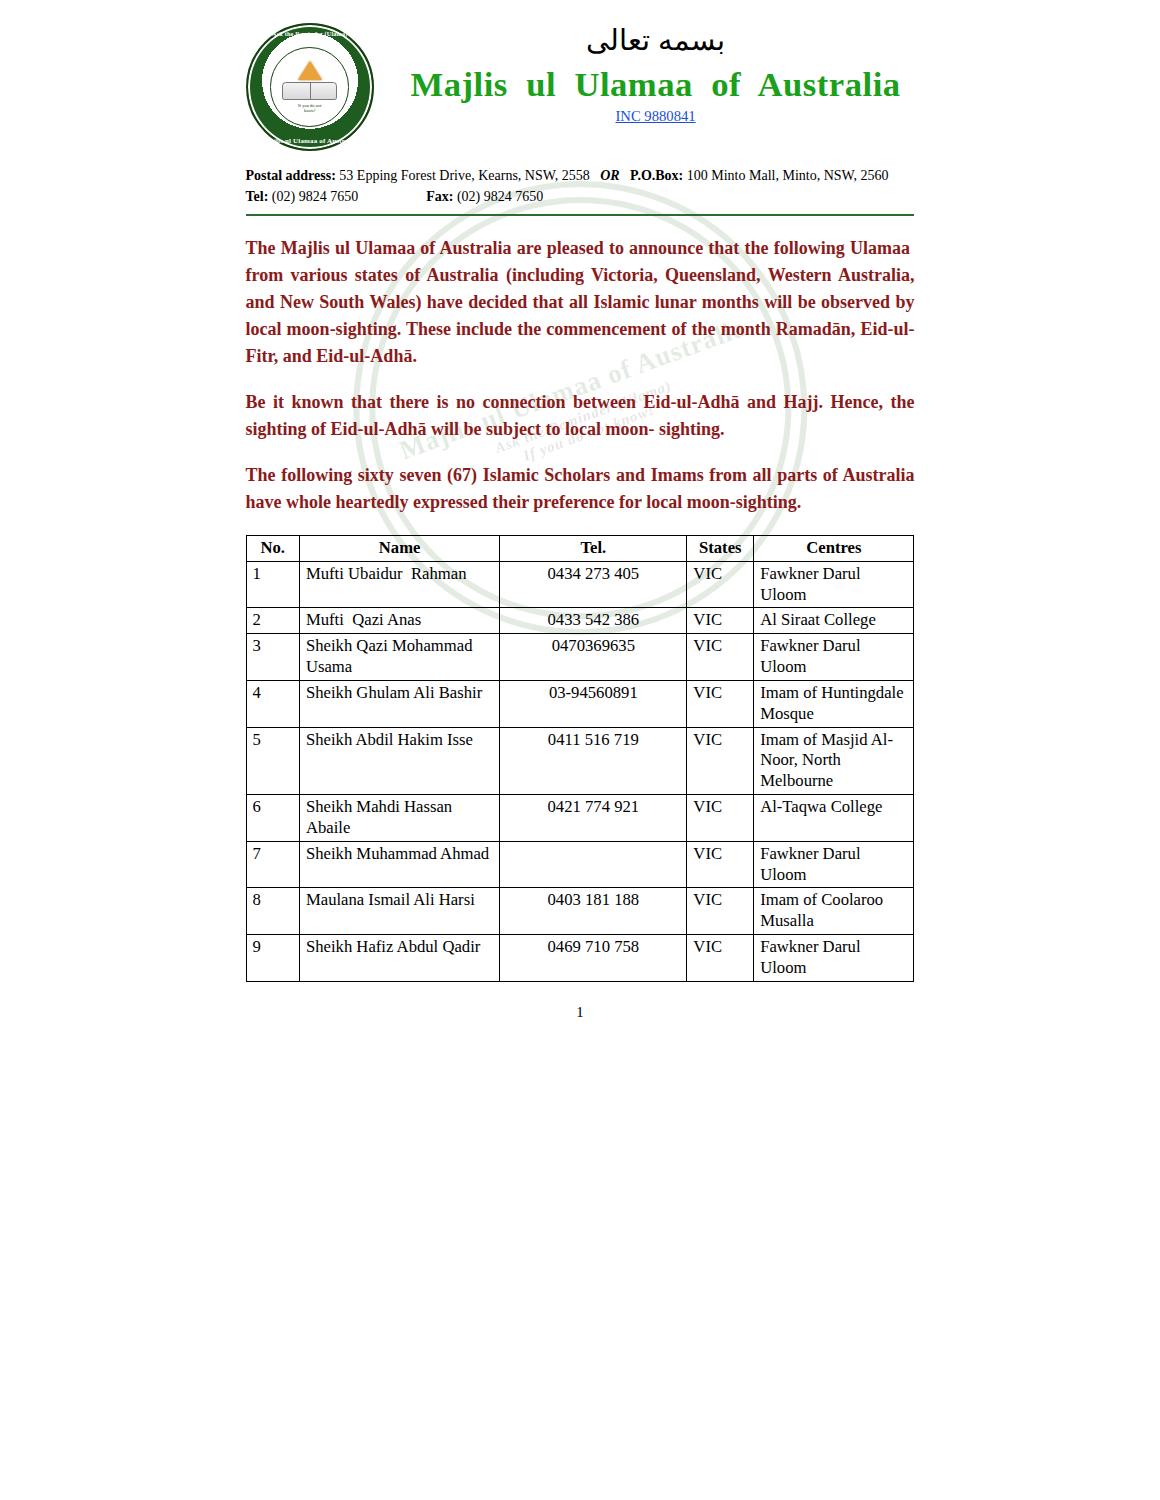Majlis ul Ulamaa of Australia
Ask the Reminder (Ulama)
If you do not know!
Ask the Reminder (Ulama)
If you do not
know!
Majlis ul Ulamaa of Australia
بسمه تعالى
Majlis ul Ulamaa of Australia
INC 9880841
Postal address: 53 Epping Forest Drive, Kearns, NSW, 2558 OR P.O.Box: 100 Minto Mall, Minto, NSW, 2560
Tel: (02) 9824 7650 Fax: (02) 9824 7650
The Majlis ul Ulamaa of Australia are pleased to announce that the following Ulamaa from various states of Australia (including Victoria, Queensland, Western Australia, and New South Wales) have decided that all Islamic lunar months will be observed by local moon-sighting. These include the commencement of the month Ramadān, Eid-ul-Fitr, and Eid-ul-Adhā.
Be it known that there is no connection between Eid-ul-Adhā and Hajj. Hence, the sighting of Eid-ul-Adhā will be subject to local moon- sighting.
The following sixty seven (67) Islamic Scholars and Imams from all parts of Australia have whole heartedly expressed their preference for local moon-sighting.
List of Islamic Scholars and Imams supporting local moon-sighting
| No. | Name | Tel. | States | Centres |
| --- | --- | --- | --- | --- |
| 1 | Mufti Ubaidur Rahman | 0434 273 405 | VIC | Fawkner Darul Uloom |
| 2 | Mufti Qazi Anas | 0433 542 386 | VIC | Al Siraat College |
| 3 | Sheikh Qazi Mohammad Usama | 0470369635 | VIC | Fawkner Darul Uloom |
| 4 | Sheikh Ghulam Ali Bashir | 03-94560891 | VIC | Imam of Huntingdale Mosque |
| 5 | Sheikh Abdil Hakim Isse | 0411 516 719 | VIC | Imam of Masjid Al-Noor, North Melbourne |
| 6 | Sheikh Mahdi Hassan Abaile | 0421 774 921 | VIC | Al-Taqwa College |
| 7 | Sheikh Muhammad Ahmad | | VIC | Fawkner Darul Uloom |
| 8 | Maulana Ismail Ali Harsi | 0403 181 188 | VIC | Imam of Coolaroo Musalla |
| 9 | Sheikh Hafiz Abdul Qadir | 0469 710 758 | VIC | Fawkner Darul Uloom |
1